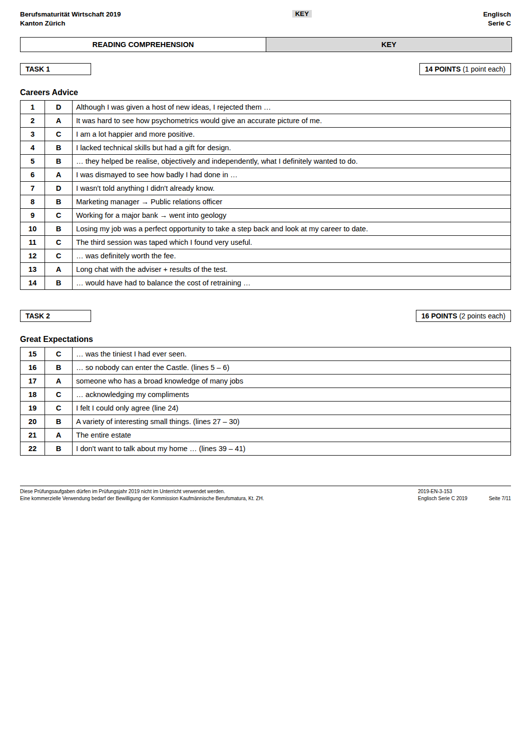Berufsmaturität Wirtschaft 2019
Kanton Zürich
KEY
Englisch
Serie C
READING COMPREHENSION
KEY
TASK 1
14 POINTS (1 point each)
Careers Advice
| 1 | D | Although I was given a host of new ideas, I rejected them … |
| 2 | A | It was hard to see how psychometrics would give an accurate picture of me. |
| 3 | C | I am a lot happier and more positive. |
| 4 | B | I lacked technical skills but had a gift for design. |
| 5 | B | … they helped be realise, objectively and independently, what I definitely wanted to do. |
| 6 | A | I was dismayed to see how badly I had done in … |
| 7 | D | I wasn't told anything I didn't already know. |
| 8 | B | Marketing manager → Public relations officer |
| 9 | C | Working for a major bank → went into geology |
| 10 | B | Losing my job was a perfect opportunity to take a step back and look at my career to date. |
| 11 | C | The third session was taped which I found very useful. |
| 12 | C | … was definitely worth the fee. |
| 13 | A | Long chat with the adviser + results of the test. |
| 14 | B | … would have had to balance the cost of retraining … |
TASK 2
16 POINTS (2 points each)
Great Expectations
| 15 | C | … was the tiniest I had ever seen. |
| 16 | B | … so nobody can enter the Castle. (lines 5 – 6) |
| 17 | A | someone who has a broad knowledge of many jobs |
| 18 | C | … acknowledging my compliments |
| 19 | C | I felt I could only agree (line 24) |
| 20 | B | A variety of interesting small things. (lines 27 – 30) |
| 21 | A | The entire estate |
| 22 | B | I don't want to talk about my home … (lines 39 – 41) |
Diese Prüfungsaufgaben dürfen im Prüfungsjahr 2019 nicht im Unterricht verwendet werden.
Eine kommerzielle Verwendung bedarf der Bewilligung der Kommission Kaufmännische Berufsmatura, Kt. ZH.
2019-EN-3-153
Englisch Serie C 2019 Seite 7/11